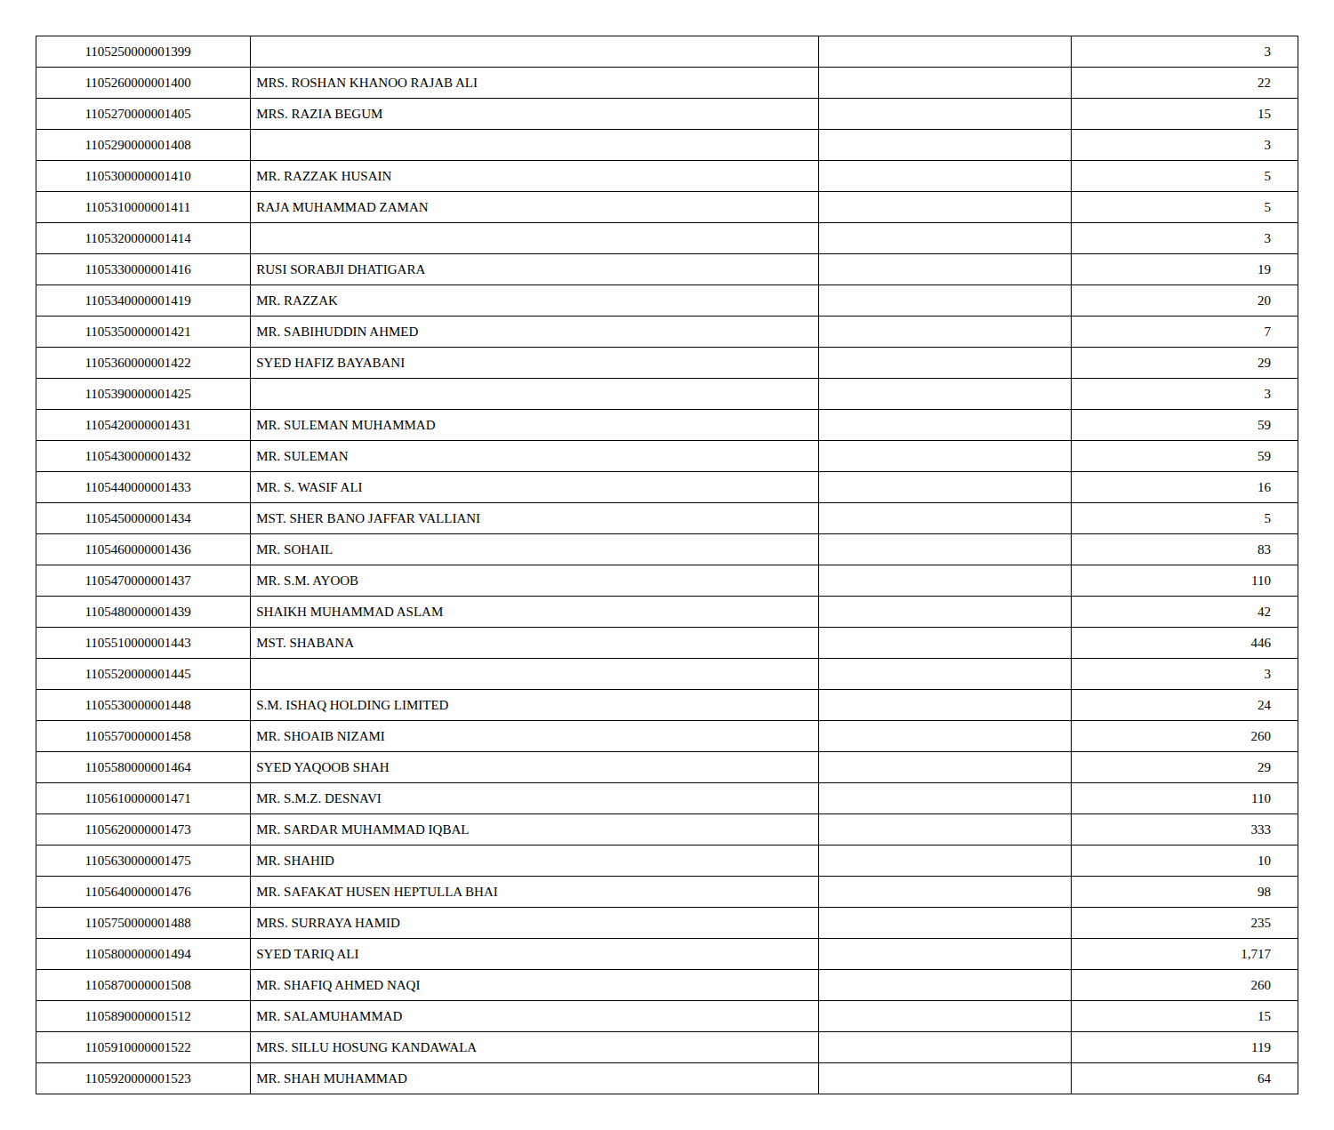| 110525 | 0000001399 | | | 3 |
| 110526 | 0000001400 | MRS. ROSHAN KHANOO RAJAB ALI | | 22 |
| 110527 | 0000001405 | MRS. RAZIA BEGUM | | 15 |
| 110529 | 0000001408 | | | 3 |
| 110530 | 0000001410 | MR. RAZZAK HUSAIN | | 5 |
| 110531 | 0000001411 | RAJA MUHAMMAD ZAMAN | | 5 |
| 110532 | 0000001414 | | | 3 |
| 110533 | 0000001416 | RUSI SORABJI DHATIGARA | | 19 |
| 110534 | 0000001419 | MR. RAZZAK | | 20 |
| 110535 | 0000001421 | MR. SABIHUDDIN AHMED | | 7 |
| 110536 | 0000001422 | SYED HAFIZ BAYABANI | | 29 |
| 110539 | 0000001425 | | | 3 |
| 110542 | 0000001431 | MR. SULEMAN MUHAMMAD | | 59 |
| 110543 | 0000001432 | MR. SULEMAN | | 59 |
| 110544 | 0000001433 | MR. S. WASIF ALI | | 16 |
| 110545 | 0000001434 | MST. SHER BANO JAFFAR VALLIANI | | 5 |
| 110546 | 0000001436 | MR. SOHAIL | | 83 |
| 110547 | 0000001437 | MR. S.M. AYOOB | | 110 |
| 110548 | 0000001439 | SHAIKH MUHAMMAD ASLAM | | 42 |
| 110551 | 0000001443 | MST. SHABANA | | 446 |
| 110552 | 0000001445 | | | 3 |
| 110553 | 0000001448 | S.M. ISHAQ HOLDING LIMITED | | 24 |
| 110557 | 0000001458 | MR. SHOAIB NIZAMI | | 260 |
| 110558 | 0000001464 | SYED YAQOOB SHAH | | 29 |
| 110561 | 0000001471 | MR. S.M.Z. DESNAVI | | 110 |
| 110562 | 0000001473 | MR. SARDAR MUHAMMAD IQBAL | | 333 |
| 110563 | 0000001475 | MR. SHAHID | | 10 |
| 110564 | 0000001476 | MR. SAFAKAT HUSEN HEPTULLA BHAI | | 98 |
| 110575 | 0000001488 | MRS. SURRAYA HAMID | | 235 |
| 110580 | 0000001494 | SYED TARIQ ALI | | 1,717 |
| 110587 | 0000001508 | MR. SHAFIQ AHMED NAQI | | 260 |
| 110589 | 0000001512 | MR. SALAMUHAMMAD | | 15 |
| 110591 | 0000001522 | MRS. SILLU HOSUNG KANDAWALA | | 119 |
| 110592 | 0000001523 | MR. SHAH MUHAMMAD | | 64 |